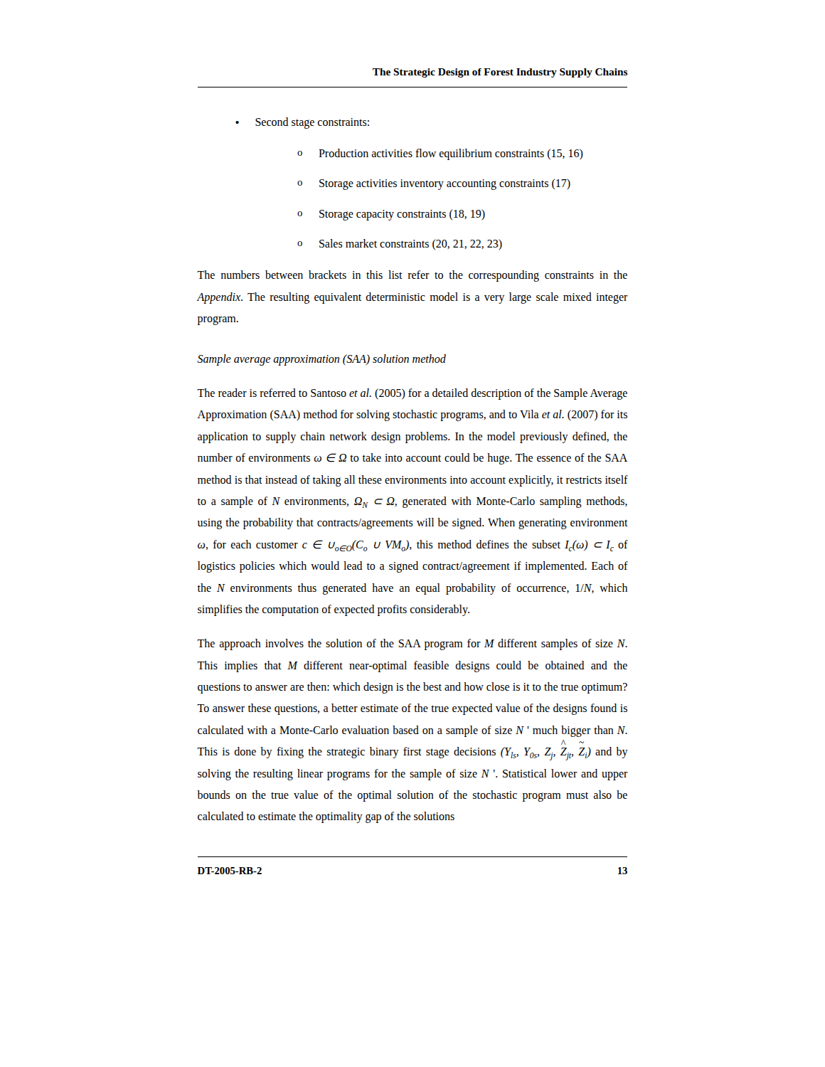The Strategic Design of Forest Industry Supply Chains
Second stage constraints:
Production activities flow equilibrium constraints (15, 16)
Storage activities inventory accounting constraints (17)
Storage capacity constraints (18, 19)
Sales market constraints (20, 21, 22, 23)
The numbers between brackets in this list refer to the correspounding constraints in the Appendix. The resulting equivalent deterministic model is a very large scale mixed integer program.
Sample average approximation (SAA) solution method
The reader is referred to Santoso et al. (2005) for a detailed description of the Sample Average Approximation (SAA) method for solving stochastic programs, and to Vila et al. (2007) for its application to supply chain network design problems. In the model previously defined, the number of environments ω ∈ Ω to take into account could be huge. The essence of the SAA method is that instead of taking all these environments into account explicitly, it restricts itself to a sample of N environments, ΩN ⊂ Ω, generated with Monte-Carlo sampling methods, using the probability that contracts/agreements will be signed. When generating environment ω, for each customer c ∈ ∪o∈O(Co ∪ VMo), this method defines the subset Ic(ω) ⊂ Ic of logistics policies which would lead to a signed contract/agreement if implemented. Each of the N environments thus generated have an equal probability of occurrence, 1/N, which simplifies the computation of expected profits considerably.
The approach involves the solution of the SAA program for M different samples of size N. This implies that M different near-optimal feasible designs could be obtained and the questions to answer are then: which design is the best and how close is it to the true optimum? To answer these questions, a better estimate of the true expected value of the designs found is calculated with a Monte-Carlo evaluation based on a sample of size N ' much bigger than N. This is done by fixing the strategic binary first stage decisions (Yls, Y0s, Zj, Zjt, Zi) and by solving the resulting linear programs for the sample of size N '. Statistical lower and upper bounds on the true value of the optimal solution of the stochastic program must also be calculated to estimate the optimality gap of the solutions
DT-2005-RB-2 13